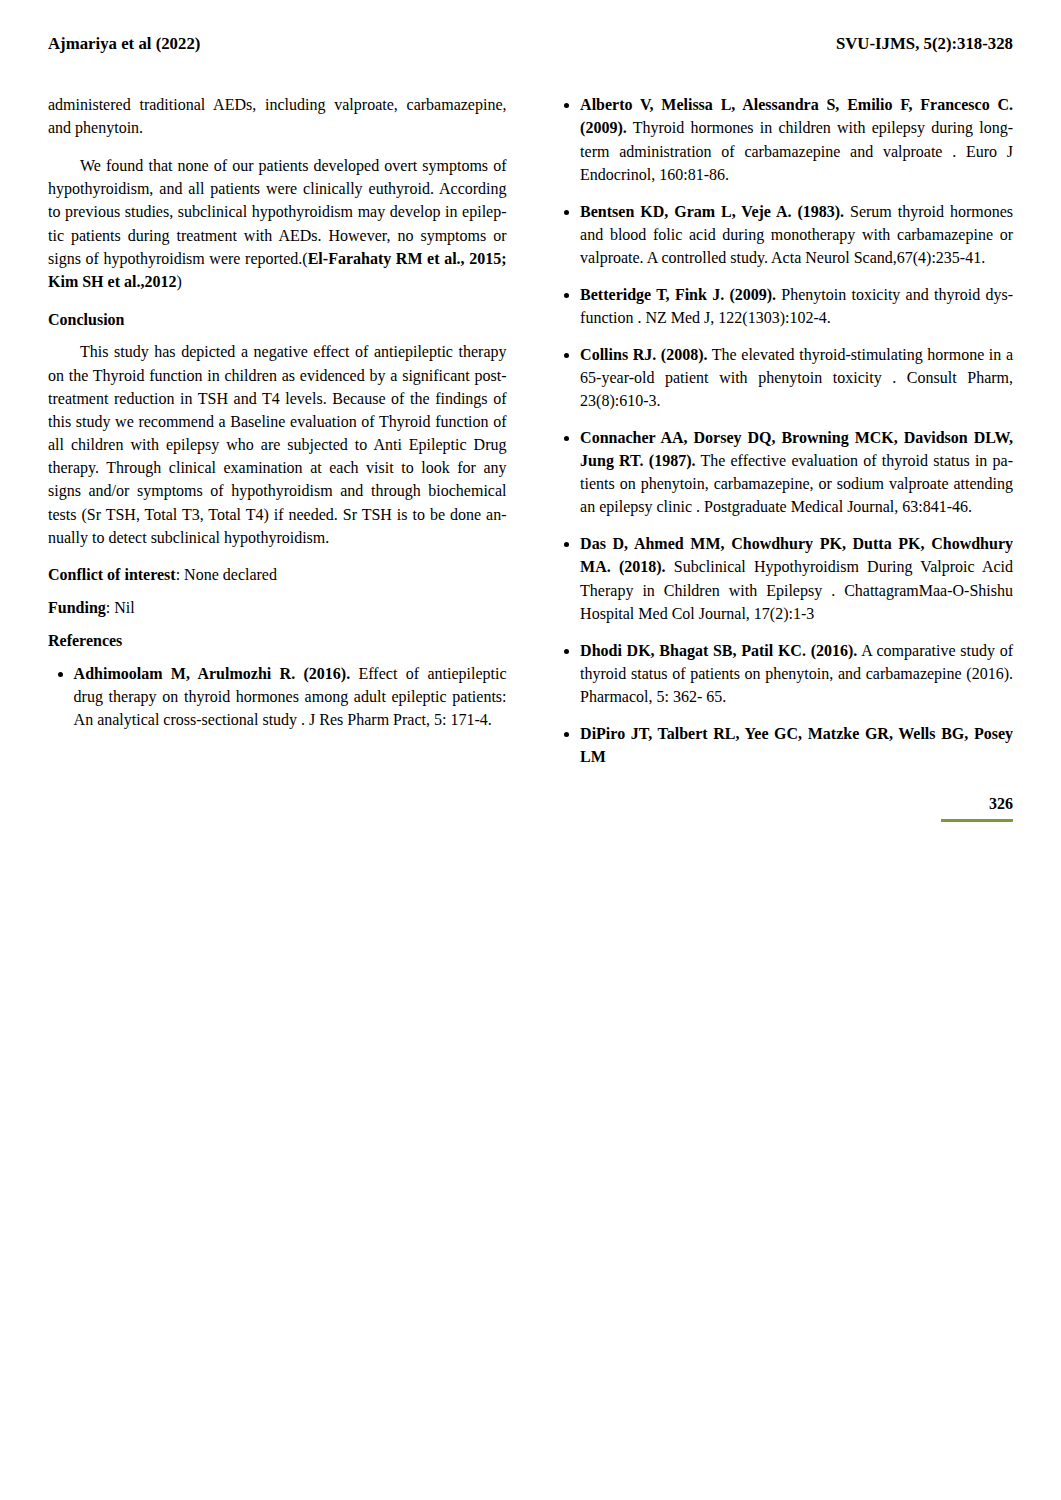Ajmariya et al (2022) SVU-IJMS, 5(2):318-328
administered traditional AEDs, including valproate, carbamazepine, and phenytoin.
We found that none of our patients developed overt symptoms of hypothyroidism, and all patients were clinically euthyroid. According to previous studies, subclinical hypothyroidism may develop in epileptic patients during treatment with AEDs. However, no symptoms or signs of hypothyroidism were reported.(El-Farahaty RM et al., 2015; Kim SH et al.,2012)
Conclusion
This study has depicted a negative effect of antiepileptic therapy on the Thyroid function in children as evidenced by a significant post-treatment reduction in TSH and T4 levels. Because of the findings of this study we recommend a Baseline evaluation of Thyroid function of all children with epilepsy who are subjected to Anti Epileptic Drug therapy. Through clinical examination at each visit to look for any signs and/or symptoms of hypothyroidism and through biochemical tests (Sr TSH, Total T3, Total T4) if needed. Sr TSH is to be done annually to detect subclinical hypothyroidism.
Conflict of interest: None declared
Funding: Nil
References
Adhimoolam M, Arulmozhi R. (2016). Effect of antiepileptic drug therapy on thyroid hormones among adult epileptic patients: An analytical cross-sectional study . J Res Pharm Pract, 5: 171-4.
Alberto V, Melissa L, Alessandra S, Emilio F, Francesco C. (2009). Thyroid hormones in children with epilepsy during long-term administration of carbamazepine and valproate . Euro J Endocrinol, 160:81-86.
Bentsen KD, Gram L, Veje A. (1983). Serum thyroid hormones and blood folic acid during monotherapy with carbamazepine or valproate. A controlled study. Acta Neurol Scand,67(4):235-41.
Betteridge T, Fink J. (2009). Phenytoin toxicity and thyroid dysfunction . NZ Med J, 122(1303):102-4.
Collins RJ. (2008). The elevated thyroid-stimulating hormone in a 65-year-old patient with phenytoin toxicity . Consult Pharm, 23(8):610-3.
Connacher AA, Dorsey DQ, Browning MCK, Davidson DLW, Jung RT. (1987). The effective evaluation of thyroid status in patients on phenytoin, carbamazepine, or sodium valproate attending an epilepsy clinic . Postgraduate Medical Journal, 63:841-46.
Das D, Ahmed MM, Chowdhury PK, Dutta PK, Chowdhury MA. (2018). Subclinical Hypothyroidism During Valproic Acid Therapy in Children with Epilepsy . ChattagramMaa-O-Shishu Hospital Med Col Journal, 17(2):1-3
Dhodi DK, Bhagat SB, Patil KC. (2016). A comparative study of thyroid status of patients on phenytoin, and carbamazepine (2016). Pharmacol, 5: 362- 65.
DiPiro JT, Talbert RL, Yee GC, Matzke GR, Wells BG, Posey LM
326